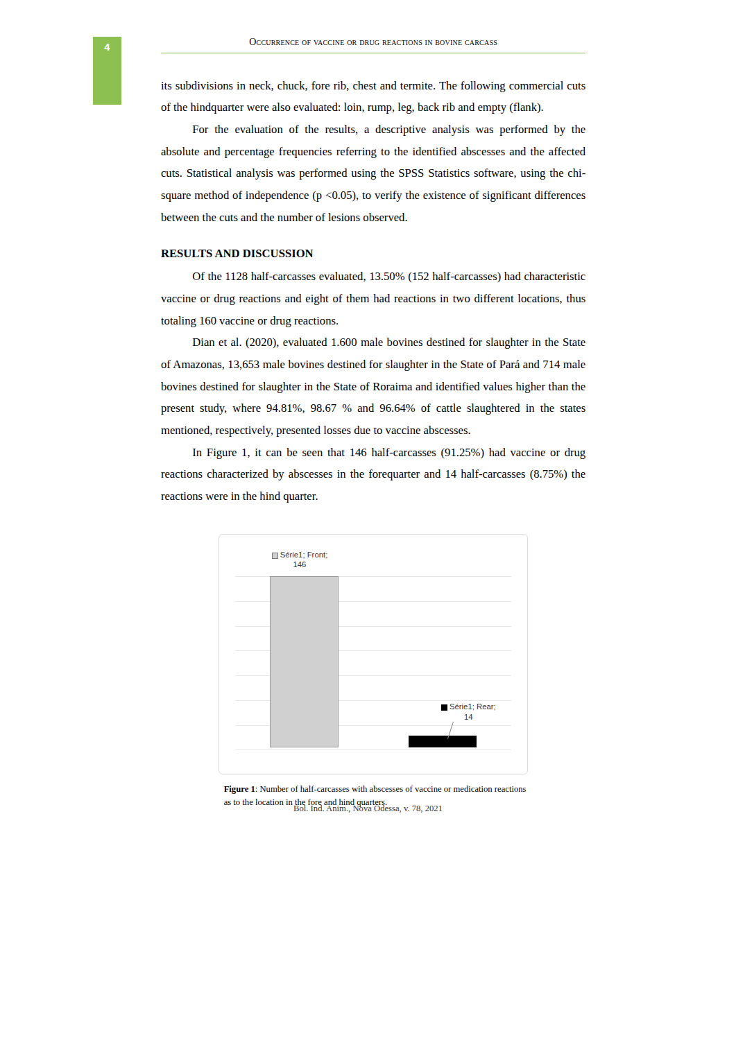4
Occurrence of vaccine or drug reactions in bovine carcass
its subdivisions in neck, chuck, fore rib, chest and termite. The following commercial cuts of the hindquarter were also evaluated: loin, rump, leg, back rib and empty (flank).
For the evaluation of the results, a descriptive analysis was performed by the absolute and percentage frequencies referring to the identified abscesses and the affected cuts. Statistical analysis was performed using the SPSS Statistics software, using the chi-square method of independence (p <0.05), to verify the existence of significant differences between the cuts and the number of lesions observed.
RESULTS AND DISCUSSION
Of the 1128 half-carcasses evaluated, 13.50% (152 half-carcasses) had characteristic vaccine or drug reactions and eight of them had reactions in two different locations, thus totaling 160 vaccine or drug reactions.
Dian et al. (2020), evaluated 1.600 male bovines destined for slaughter in the State of Amazonas, 13,653 male bovines destined for slaughter in the State of Pará and 714 male bovines destined for slaughter in the State of Roraima and identified values higher than the present study, where 94.81%, 98.67 % and 96.64% of cattle slaughtered in the states mentioned, respectively, presented losses due to vaccine abscesses.
In Figure 1, it can be seen that 146 half-carcasses (91.25%) had vaccine or drug reactions characterized by abscesses in the forequarter and 14 half-carcasses (8.75%) the reactions were in the hind quarter.
Série1; Front;
146
Série1; Rear;
14
Figure 1: Number of half-carcasses with abscesses of vaccine or medication reactions as to the location in the fore and hind quarters.
Bol. Ind. Anim., Nova Odessa, v. 78, 2021